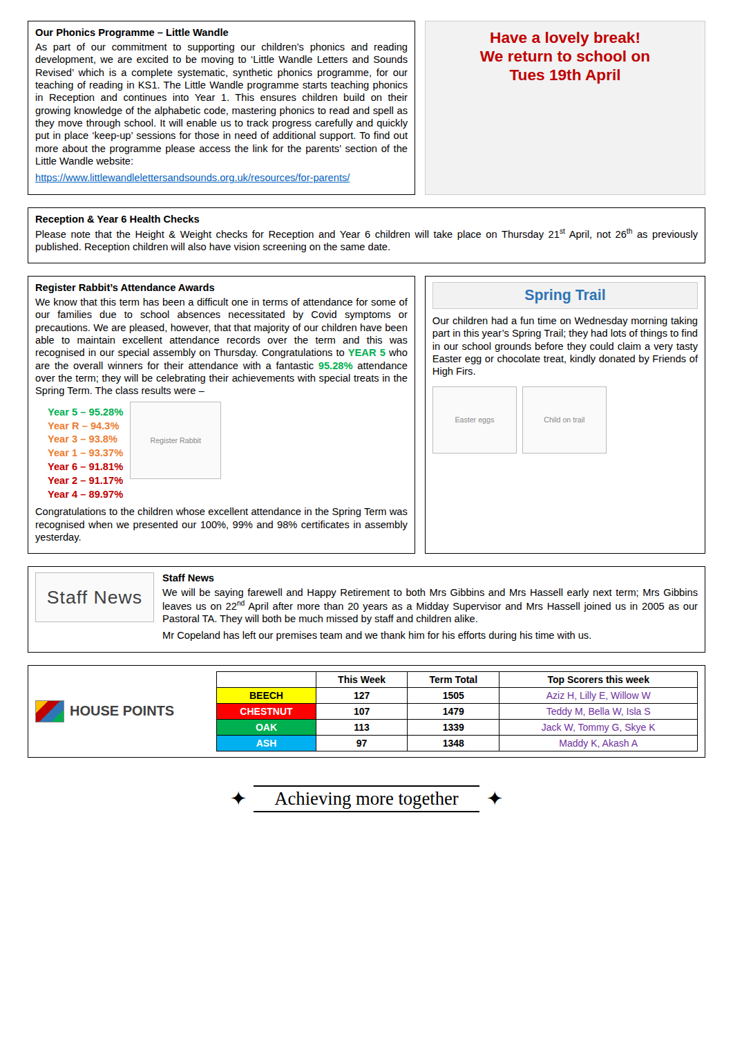Our Phonics Programme – Little Wandle
As part of our commitment to supporting our children’s phonics and reading development, we are excited to be moving to ‘Little Wandle Letters and Sounds Revised’ which is a complete systematic, synthetic phonics programme, for our teaching of reading in KS1. The Little Wandle programme starts teaching phonics in Reception and continues into Year 1. This ensures children build on their growing knowledge of the alphabetic code, mastering phonics to read and spell as they move through school. It will enable us to track progress carefully and quickly put in place ‘keep-up’ sessions for those in need of additional support. To find out more about the programme please access the link for the parents’ section of the Little Wandle website:
https://www.littlewandlelettersandsounds.org.uk/resources/for-parents/
Have a lovely break!
We return to school on
Tues 19th April
Reception & Year 6 Health Checks
Please note that the Height & Weight checks for Reception and Year 6 children will take place on Thursday 21st April, not 26th as previously published. Reception children will also have vision screening on the same date.
Register Rabbit’s Attendance Awards
We know that this term has been a difficult one in terms of attendance for some of our families due to school absences necessitated by Covid symptoms or precautions. We are pleased, however, that that majority of our children have been able to maintain excellent attendance records over the term and this was recognised in our special assembly on Thursday. Congratulations to YEAR 5 who are the overall winners for their attendance with a fantastic 95.28% attendance over the term; they will be celebrating their achievements with special treats in the Spring Term. The class results were –
Year 5 – 95.28%
Year R – 94.3%
Year 3 – 93.8%
Year 1 – 93.37%
Year 6 – 91.81%
Year 2 – 91.17%
Year 4 – 89.97%
Register Rabbit
Congratulations to the children whose excellent attendance in the Spring Term was recognised when we presented our 100%, 99% and 98% certificates in assembly yesterday.
Spring Trail
Our children had a fun time on Wednesday morning taking part in this year’s Spring Trail; they had lots of things to find in our school grounds before they could claim a very tasty Easter egg or chocolate treat, kindly donated by Friends of High Firs.
Easter eggs
Child on trail
Staff News
Staff News
We will be saying farewell and Happy Retirement to both Mrs Gibbins and Mrs Hassell early next term; Mrs Gibbins leaves us on 22nd April after more than 20 years as a Midday Supervisor and Mrs Hassell joined us in 2005 as our Pastoral TA. They will both be much missed by staff and children alike.
Mr Copeland has left our premises team and we thank him for his efforts during his time with us.
HOUSE POINTS
| | This Week | Term Total | Top Scorers this week |
| --- | --- | --- | --- |
| BEECH | 127 | 1505 | Aziz H, Lilly E, Willow W |
| CHESTNUT | 107 | 1479 | Teddy M, Bella W, Isla S |
| OAK | 113 | 1339 | Jack W, Tommy G, Skye K |
| ASH | 97 | 1348 | Maddy K, Akash A |
✦
Achieving more together
✦